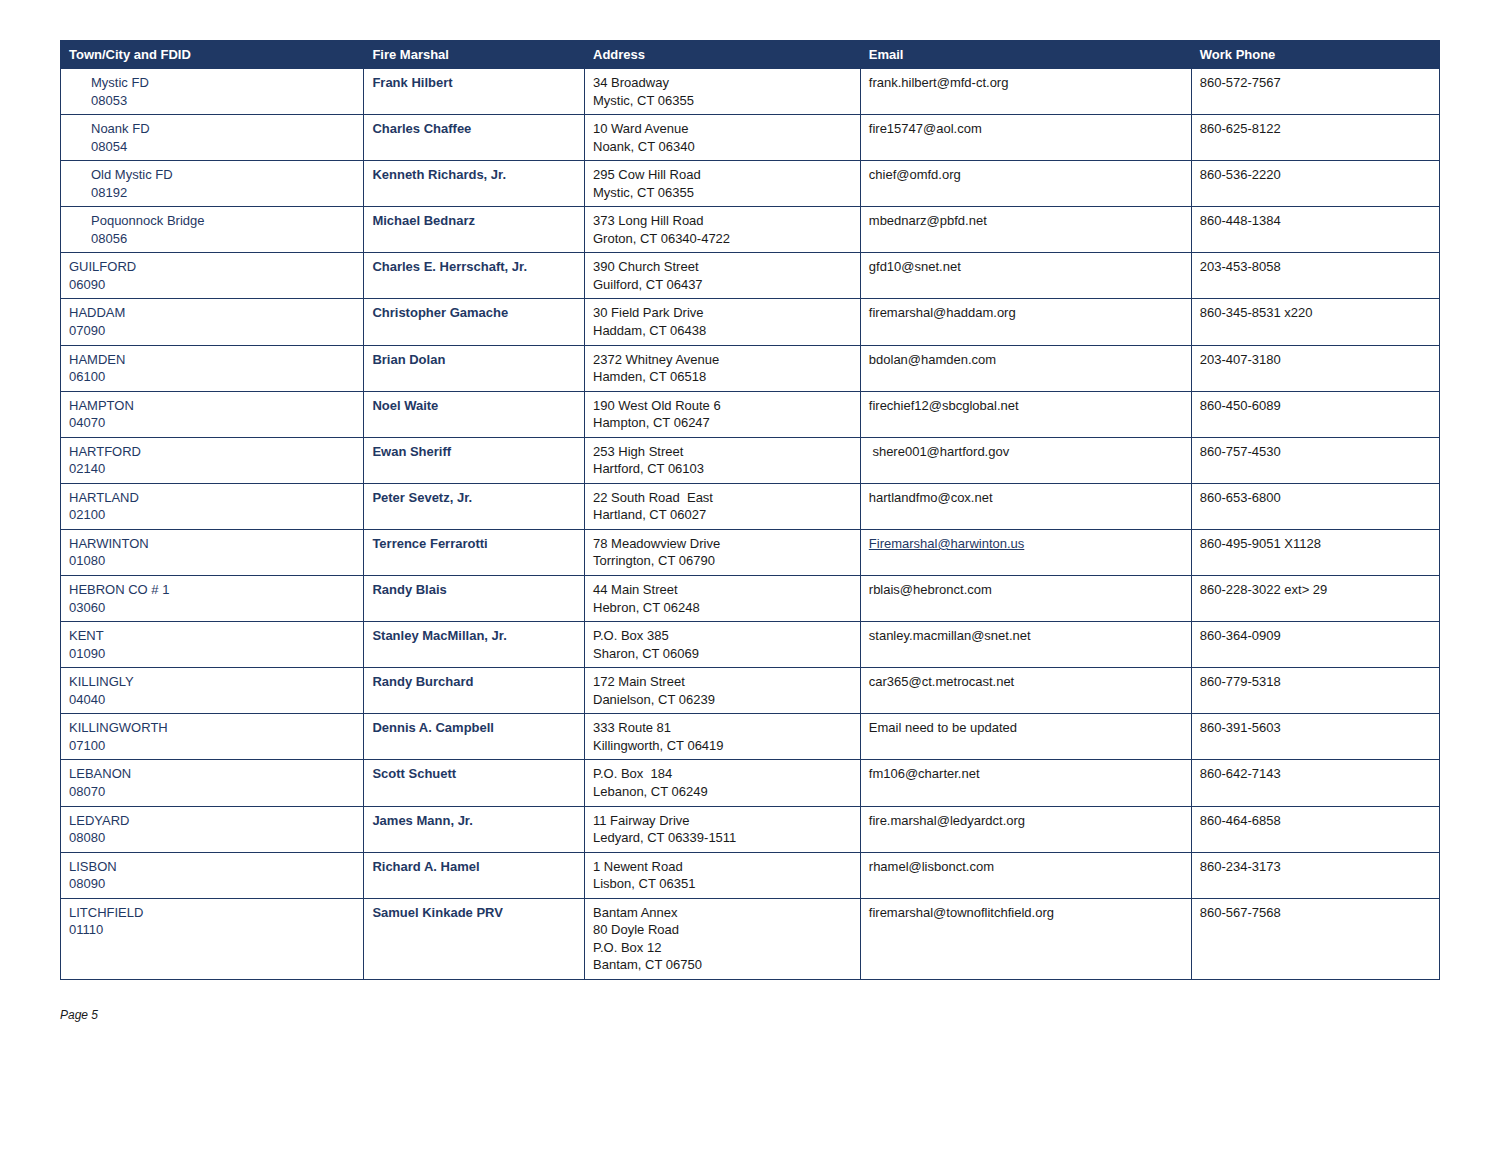| Town/City and FDID | Fire Marshal | Address | Email | Work Phone |
| --- | --- | --- | --- | --- |
| Mystic FD 08053 | Frank Hilbert | 34 Broadway Mystic, CT 06355 | frank.hilbert@mfd-ct.org | 860-572-7567 |
| Noank FD 08054 | Charles Chaffee | 10 Ward Avenue Noank, CT 06340 | fire15747@aol.com | 860-625-8122 |
| Old Mystic FD 08192 | Kenneth Richards, Jr. | 295 Cow Hill Road Mystic, CT 06355 | chief@omfd.org | 860-536-2220 |
| Poquonnock Bridge 08056 | Michael Bednarz | 373 Long Hill Road Groton, CT 06340-4722 | mbednarz@pbfd.net | 860-448-1384 |
| GUILFORD 06090 | Charles E. Herrschaft, Jr. | 390 Church Street Guilford, CT 06437 | gfd10@snet.net | 203-453-8058 |
| HADDAM 07090 | Christopher Gamache | 30 Field Park Drive Haddam, CT 06438 | firemarshal@haddam.org | 860-345-8531 x220 |
| HAMDEN 06100 | Brian Dolan | 2372 Whitney Avenue Hamden, CT 06518 | bdolan@hamden.com | 203-407-3180 |
| HAMPTON 04070 | Noel Waite | 190 West Old Route 6 Hampton, CT 06247 | firechief12@sbcglobal.net | 860-450-6089 |
| HARTFORD 02140 | Ewan Sheriff | 253 High Street Hartford, CT 06103 | shere001@hartford.gov | 860-757-4530 |
| HARTLAND 02100 | Peter Sevetz, Jr. | 22 South Road East Hartland, CT 06027 | hartlandfmo@cox.net | 860-653-6800 |
| HARWINTON 01080 | Terrence Ferrarotti | 78 Meadowview Drive Torrington, CT 06790 | Firemarshal@harwinton.us | 860-495-9051 X1128 |
| HEBRON CO # 1 03060 | Randy Blais | 44 Main Street Hebron, CT 06248 | rblais@hebronct.com | 860-228-3022 ext> 29 |
| KENT 01090 | Stanley MacMillan, Jr. | P.O. Box 385 Sharon, CT 06069 | stanley.macmillan@snet.net | 860-364-0909 |
| KILLINGLY 04040 | Randy Burchard | 172 Main Street Danielson, CT 06239 | car365@ct.metrocast.net | 860-779-5318 |
| KILLINGWORTH 07100 | Dennis A. Campbell | 333 Route 81 Killingworth, CT 06419 | Email need to be updated | 860-391-5603 |
| LEBANON 08070 | Scott Schuett | P.O. Box 184 Lebanon, CT 06249 | fm106@charter.net | 860-642-7143 |
| LEDYARD 08080 | James Mann, Jr. | 11 Fairway Drive Ledyard, CT 06339-1511 | fire.marshal@ledyardct.org | 860-464-6858 |
| LISBON 08090 | Richard A. Hamel | 1 Newent Road Lisbon, CT 06351 | rhamel@lisbonct.com | 860-234-3173 |
| LITCHFIELD 01110 | Samuel Kinkade PRV | Bantam Annex 80 Doyle Road P.O. Box 12 Bantam, CT 06750 | firemarshal@townoflitchfield.org | 860-567-7568 |
Page 5